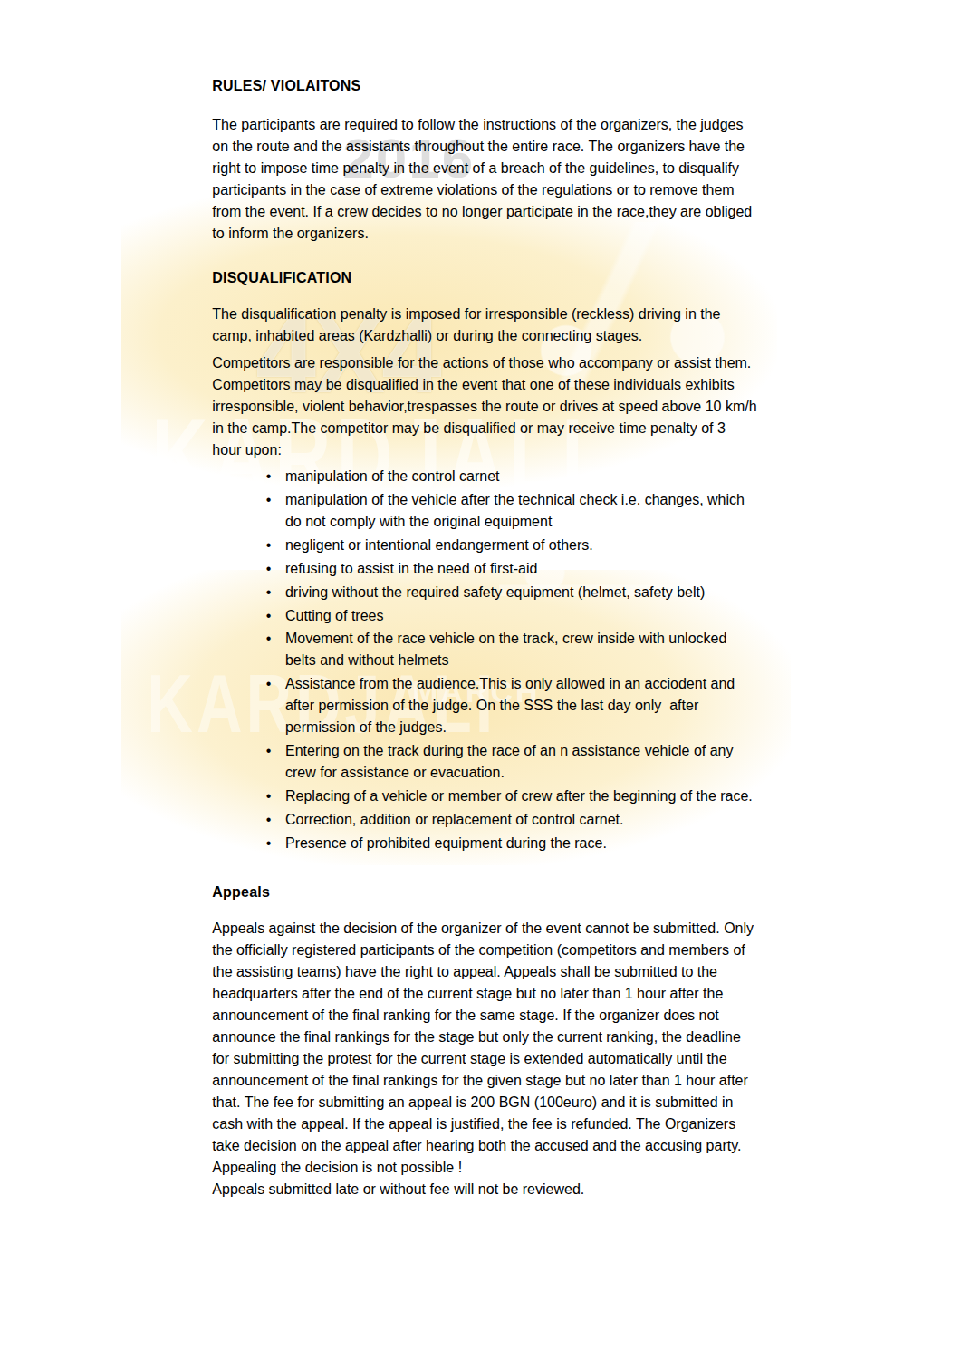2016
4X4
KARDJALI
KARDJALI
MARCH
RULES/ VIOLAITONS
The participants are required to follow the instructions of the organizers, the judges on the route and the assistants throughout the entire race. The organizers have the right to impose time penalty in the event of a breach of the guidelines, to disqualify participants in the case of extreme violations of the regulations or to remove them from the event. If a crew decides to no longer participate in the race,they are obliged to inform the organizers.
DISQUALIFICATION
The disqualification penalty is imposed for irresponsible (reckless) driving in the camp, inhabited areas (Kardzhalli) or during the connecting stages.
Competitors are responsible for the actions of those who accompany or assist them. Competitors may be disqualified in the event that one of these individuals exhibits irresponsible, violent behavior,trespasses the route or drives at speed above 10 km/h in the camp.The competitor may be disqualified or may receive time penalty of 3 hour upon:
manipulation of the control carnet
manipulation of the vehicle after the technical check i.e. changes, which do not comply with the original equipment
negligent or intentional endangerment of others.
refusing to assist in the need of first-aid
driving without the required safety equipment (helmet, safety belt)
Cutting of trees
Movement of the race vehicle on the track, crew inside with unlocked belts and without helmets
Assistance from the audience.This is only allowed in an acciodent and after permission of the judge. On the SSS the last day only after permission of the judges.
Entering on the track during the race of an n assistance vehicle of any crew for assistance or evacuation.
Replacing of a vehicle or member of crew after the beginning of the race.
Correction, addition or replacement of control carnet.
Presence of prohibited equipment during the race.
Appeals
Appeals against the decision of the organizer of the event cannot be submitted. Only the officially registered participants of the competition (competitors and members of the assisting teams) have the right to appeal. Appeals shall be submitted to the headquarters after the end of the current stage but no later than 1 hour after the announcement of the final ranking for the same stage. If the organizer does not announce the final rankings for the stage but only the current ranking, the deadline for submitting the protest for the current stage is extended automatically until the announcement of the final rankings for the given stage but no later than 1 hour after that. The fee for submitting an appeal is 200 BGN (100euro) and it is submitted in cash with the appeal. If the appeal is justified, the fee is refunded. The Organizers take decision on the appeal after hearing both the accused and the accusing party. Appealing the decision is not possible !
Appeals submitted late or without fee will not be reviewed.